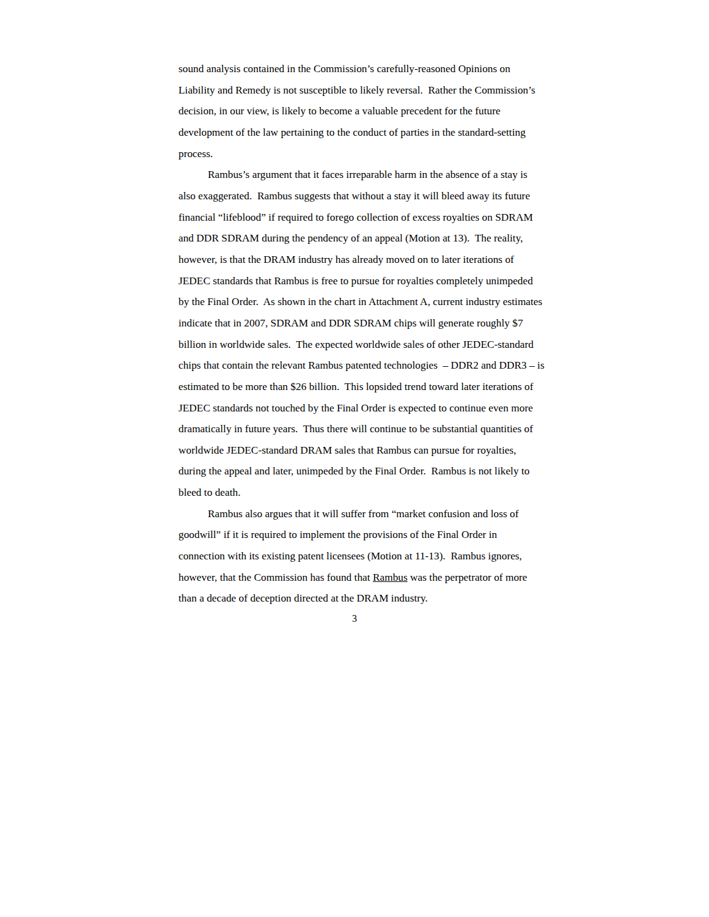sound analysis contained in the Commission’s carefully-reasoned Opinions on Liability and Remedy is not susceptible to likely reversal. Rather the Commission’s decision, in our view, is likely to become a valuable precedent for the future development of the law pertaining to the conduct of parties in the standard-setting process.
Rambus’s argument that it faces irreparable harm in the absence of a stay is also exaggerated. Rambus suggests that without a stay it will bleed away its future financial “lifeblood” if required to forego collection of excess royalties on SDRAM and DDR SDRAM during the pendency of an appeal (Motion at 13). The reality, however, is that the DRAM industry has already moved on to later iterations of JEDEC standards that Rambus is free to pursue for royalties completely unimpeded by the Final Order. As shown in the chart in Attachment A, current industry estimates indicate that in 2007, SDRAM and DDR SDRAM chips will generate roughly $7 billion in worldwide sales. The expected worldwide sales of other JEDEC-standard chips that contain the relevant Rambus patented technologies – DDR2 and DDR3 – is estimated to be more than $26 billion. This lopsided trend toward later iterations of JEDEC standards not touched by the Final Order is expected to continue even more dramatically in future years. Thus there will continue to be substantial quantities of worldwide JEDEC-standard DRAM sales that Rambus can pursue for royalties, during the appeal and later, unimpeded by the Final Order. Rambus is not likely to bleed to death.
Rambus also argues that it will suffer from “market confusion and loss of goodwill” if it is required to implement the provisions of the Final Order in connection with its existing patent licensees (Motion at 11-13). Rambus ignores, however, that the Commission has found that Rambus was the perpetrator of more than a decade of deception directed at the DRAM industry.
3